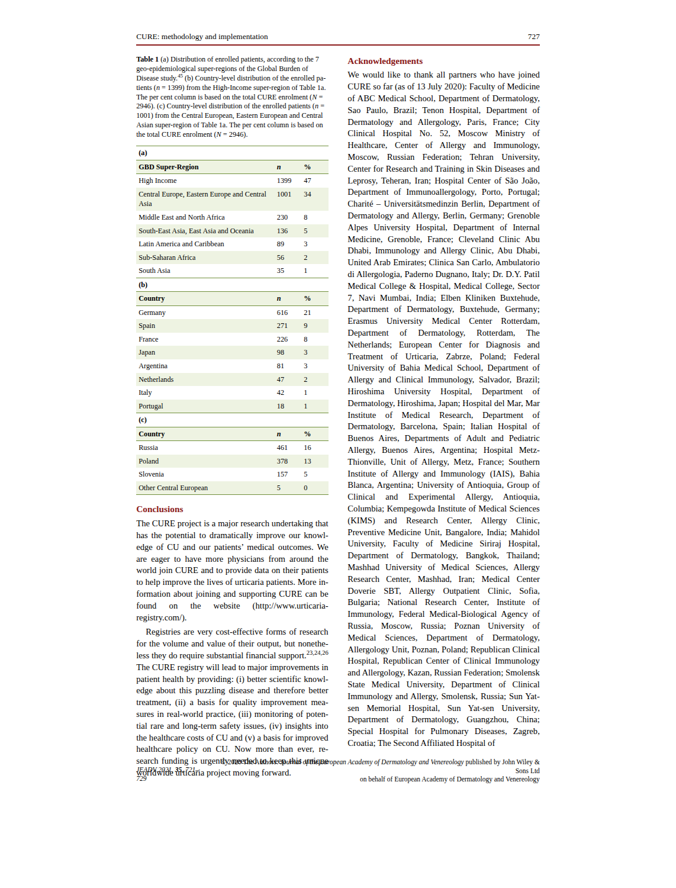CURE: methodology and implementation
727
Table 1 (a) Distribution of enrolled patients, according to the 7 geo-epidemiological super-regions of the Global Burden of Disease study.45 (b) Country-level distribution of the enrolled patients (n = 1399) from the High-Income super-region of Table 1a. The per cent column is based on the total CURE enrolment (N = 2946). (c) Country-level distribution of the enrolled patients (n = 1001) from the Central European, Eastern European and Central Asian super-region of Table 1a. The per cent column is based on the total CURE enrolment (N = 2946).
| (a) |
| GBD Super-Region | n | % |
| High Income | 1399 | 47 |
| Central Europe, Eastern Europe and Central Asia | 1001 | 34 |
| Middle East and North Africa | 230 | 8 |
| South-East Asia, East Asia and Oceania | 136 | 5 |
| Latin America and Caribbean | 89 | 3 |
| Sub-Saharan Africa | 56 | 2 |
| South Asia | 35 | 1 |
| (b) |
| Country | n | % |
| Germany | 616 | 21 |
| Spain | 271 | 9 |
| France | 226 | 8 |
| Japan | 98 | 3 |
| Argentina | 81 | 3 |
| Netherlands | 47 | 2 |
| Italy | 42 | 1 |
| Portugal | 18 | 1 |
| (c) |
| Country | n | % |
| Russia | 461 | 16 |
| Poland | 378 | 13 |
| Slovenia | 157 | 5 |
| Other Central European | 5 | 0 |
Conclusions
The CURE project is a major research undertaking that has the potential to dramatically improve our knowledge of CU and our patients’ medical outcomes. We are eager to have more physicians from around the world join CURE and to provide data on their patients to help improve the lives of urticaria patients. More information about joining and supporting CURE can be found on the website (http://www.urticaria-registry.com/).
Registries are very cost-effective forms of research for the volume and value of their output, but nonetheless they do require substantial financial support.23,24,26 The CURE registry will lead to major improvements in patient health by providing: (i) better scientific knowledge about this puzzling disease and therefore better treatment, (ii) a basis for quality improvement measures in real-world practice, (iii) monitoring of potential rare and long-term safety issues, (iv) insights into the healthcare costs of CU and (v) a basis for improved healthcare policy on CU. Now more than ever, research funding is urgently needed to keep this unique worldwide urticaria project moving forward.
Acknowledgements
We would like to thank all partners who have joined CURE so far (as of 13 July 2020): Faculty of Medicine of ABC Medical School, Department of Dermatology, Sao Paulo, Brazil; Tenon Hospital, Department of Dermatology and Allergology, Paris, France; City Clinical Hospital No. 52, Moscow Ministry of Healthcare, Center of Allergy and Immunology, Moscow, Russian Federation; Tehran University, Center for Research and Training in Skin Diseases and Leprosy, Teheran, Iran; Hospital Center of São João, Department of Immunoallergology, Porto, Portugal; Charité – Universitätsmedinzin Berlin, Department of Dermatology and Allergy, Berlin, Germany; Grenoble Alpes University Hospital, Department of Internal Medicine, Grenoble, France; Cleveland Clinic Abu Dhabi, Immunology and Allergy Clinic, Abu Dhabi, United Arab Emirates; Clinica San Carlo, Ambulatorio di Allergologia, Paderno Dugnano, Italy; Dr. D.Y. Patil Medical College & Hospital, Medical College, Sector 7, Navi Mumbai, India; Elben Kliniken Buxtehude, Department of Dermatology, Buxtehude, Germany; Erasmus University Medical Center Rotterdam, Department of Dermatology, Rotterdam, The Netherlands; European Center for Diagnosis and Treatment of Urticaria, Zabrze, Poland; Federal University of Bahia Medical School, Department of Allergy and Clinical Immunology, Salvador, Brazil; Hiroshima University Hospital, Department of Dermatology, Hiroshima, Japan; Hospital del Mar, Mar Institute of Medical Research, Department of Dermatology, Barcelona, Spain; Italian Hospital of Buenos Aires, Departments of Adult and Pediatric Allergy, Buenos Aires, Argentina; Hospital Metz-Thionville, Unit of Allergy, Metz, France; Southern Institute of Allergy and Immunology (IAIS), Bahia Blanca, Argentina; University of Antioquia, Group of Clinical and Experimental Allergy, Antioquia, Columbia; Kempegowda Institute of Medical Sciences (KIMS) and Research Center, Allergy Clinic, Preventive Medicine Unit, Bangalore, India; Mahidol University, Faculty of Medicine Siriraj Hospital, Department of Dermatology, Bangkok, Thailand; Mashhad University of Medical Sciences, Allergy Research Center, Mashhad, Iran; Medical Center Doverie SBT, Allergy Outpatient Clinic, Sofia, Bulgaria; National Research Center, Institute of Immunology, Federal Medical-Biological Agency of Russia, Moscow, Russia; Poznan University of Medical Sciences, Department of Dermatology, Allergology Unit, Poznan, Poland; Republican Clinical Hospital, Republican Center of Clinical Immunology and Allergology, Kazan, Russian Federation; Smolensk State Medical University, Department of Clinical Immunology and Allergy, Smolensk, Russia; Sun Yat-sen Memorial Hospital, Sun Yat-sen University, Department of Dermatology, Guangzhou, China; Special Hospital for Pulmonary Diseases, Zagreb, Croatia; The Second Affiliated Hospital of
JEADV 2021, 35, 721–729
© 2020 The Authors. Journal of the European Academy of Dermatology and Venereology published by John Wiley & Sons Ltd
on behalf of European Academy of Dermatology and Venereology